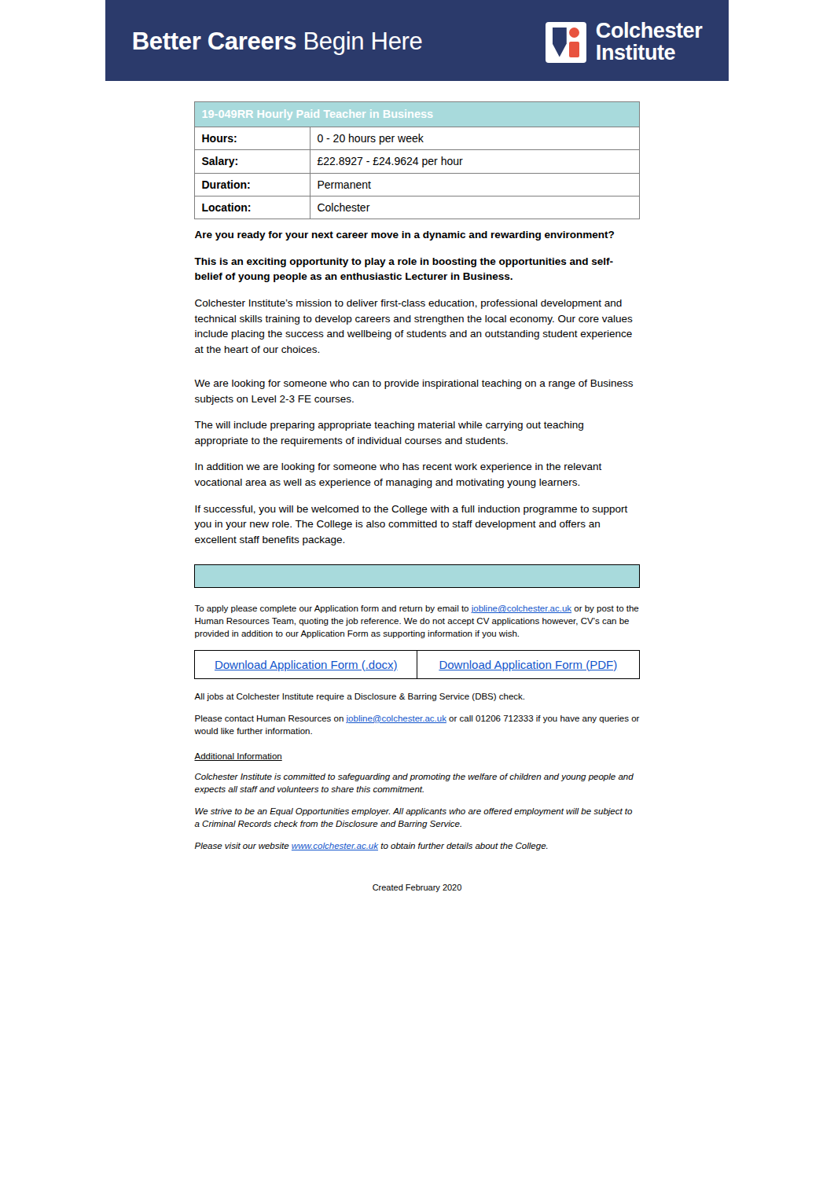Better Careers Begin Here
Colchester Institute
| 19-049RR Hourly Paid Teacher in Business |
| --- |
| Hours: | 0 - 20 hours per week |
| Salary: | £22.8927 - £24.9624 per hour |
| Duration: | Permanent |
| Location: | Colchester |
Are you ready for your next career move in a dynamic and rewarding environment?
This is an exciting opportunity to play a role in boosting the opportunities and self-belief of young people as an enthusiastic Lecturer in Business.
Colchester Institute’s mission to deliver first-class education, professional development and technical skills training to develop careers and strengthen the local economy. Our core values include placing the success and wellbeing of students and an outstanding student experience at the heart of our choices.
We are looking for someone who can to provide inspirational teaching on a range of Business subjects on Level 2-3 FE courses.
The will include preparing appropriate teaching material while carrying out teaching appropriate to the requirements of individual courses and students.
In addition we are looking for someone who has recent work experience in the relevant vocational area as well as experience of managing and motivating young learners.
If successful, you will be welcomed to the College with a full induction programme to support you in your new role. The College is also committed to staff development and offers an excellent staff benefits package.
To apply please complete our Application form and return by email to jobline@colchester.ac.uk or by post to the Human Resources Team, quoting the job reference. We do not accept CV applications however, CV’s can be provided in addition to our Application Form as supporting information if you wish.
Download Application Form (.docx)
Download Application Form (PDF)
All jobs at Colchester Institute require a Disclosure & Barring Service (DBS) check.
Please contact Human Resources on jobline@colchester.ac.uk or call 01206 712333 if you have any queries or would like further information.
Additional Information
Colchester Institute is committed to safeguarding and promoting the welfare of children and young people and expects all staff and volunteers to share this commitment.
We strive to be an Equal Opportunities employer. All applicants who are offered employment will be subject to a Criminal Records check from the Disclosure and Barring Service.
Please visit our website www.colchester.ac.uk to obtain further details about the College.
Created February 2020